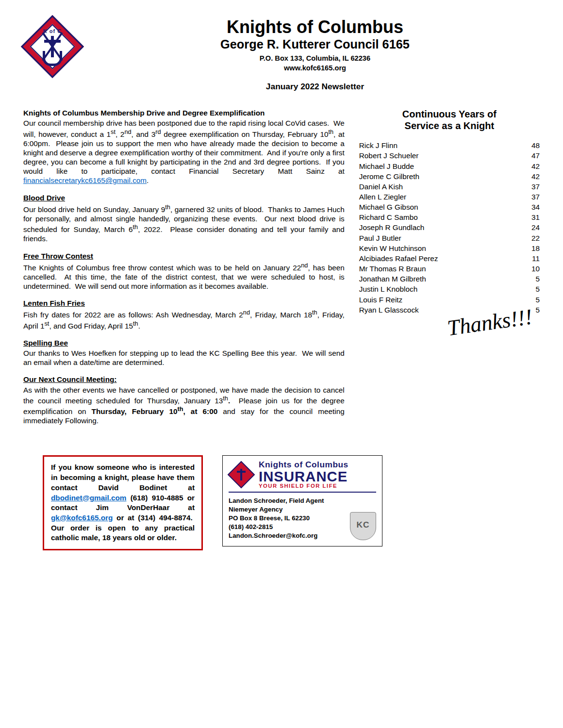K of C
Knights of Columbus
George R. Kutterer Council 6165
P.O. Box 133, Columbia, IL 62236
www.kofc6165.org
January 2022 Newsletter
Knights of Columbus Membership Drive and Degree Exemplification
Our council membership drive has been postponed due to the rapid rising local CoVid cases. We will, however, conduct a 1st, 2nd, and 3rd degree exemplification on Thursday, February 10th, at 6:00pm. Please join us to support the men who have already made the decision to become a knight and deserve a degree exemplification worthy of their commitment. And if you're only a first degree, you can become a full knight by participating in the 2nd and 3rd degree portions. If you would like to participate, contact Financial Secretary Matt Sainz at financialsecretarykc6165@gmail.com.
Blood Drive
Our blood drive held on Sunday, January 9th, garnered 32 units of blood. Thanks to James Huch for personally, and almost single handedly, organizing these events. Our next blood drive is scheduled for Sunday, March 6th, 2022. Please consider donating and tell your family and friends.
Free Throw Contest
The Knights of Columbus free throw contest which was to be held on January 22nd, has been cancelled. At this time, the fate of the district contest, that we were scheduled to host, is undetermined. We will send out more information as it becomes available.
Lenten Fish Fries
Fish fry dates for 2022 are as follows: Ash Wednesday, March 2nd, Friday, March 18th, Friday, April 1st, and God Friday, April 15th.
Spelling Bee
Our thanks to Wes Hoefken for stepping up to lead the KC Spelling Bee this year. We will send an email when a date/time are determined.
Our Next Council Meeting:
As with the other events we have cancelled or postponed, we have made the decision to cancel the council meeting scheduled for Thursday, January 13th. Please join us for the degree exemplification on Thursday, February 10th, at 6:00 and stay for the council meeting immediately Following.
Continuous Years of
Service as a Knight
| Rick J Flinn | 48 |
| Robert J Schueler | 47 |
| Michael J Budde | 42 |
| Jerome C Gilbreth | 42 |
| Daniel A Kish | 37 |
| Allen L Ziegler | 37 |
| Michael G Gibson | 34 |
| Richard C Sambo | 31 |
| Joseph R Gundlach | 24 |
| Paul J Butler | 22 |
| Kevin W Hutchinson | 18 |
| Alcibiades Rafael Perez | 11 |
| Mr Thomas R Braun | 10 |
| Jonathan M Gilbreth | 5 |
| Justin L Knobloch | 5 |
| Louis F Reitz | 5 |
| Ryan L Glasscock | 5 |
Thanks!!!
If you know someone who is interested in becoming a knight, please have them contact David Bodinet at dbodinet@gmail.com (618) 910-4885 or contact Jim VonDerHaar at gk@kofc6165.org or at (314) 494-8874. Our order is open to any practical catholic male, 18 years old or older.
Knights of Columbus
INSURANCE
YOUR SHIELD FOR LIFE
Landon Schroeder, Field Agent
Niemeyer Agency
PO Box 8 Breese, IL 62230
(618) 402-2815
Landon.Schroeder@kofc.org
KC